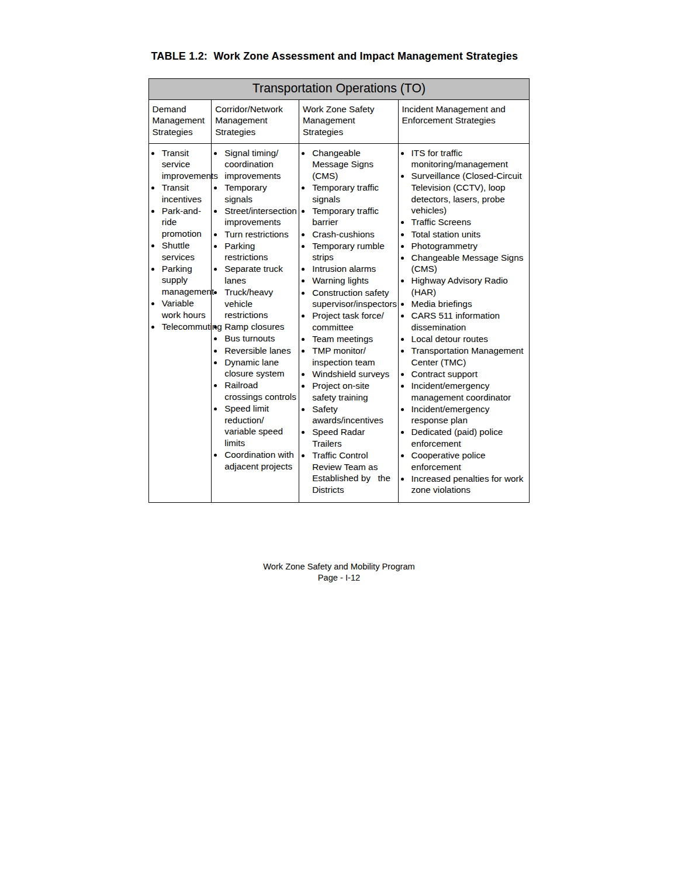TABLE 1.2: Work Zone Assessment and Impact Management Strategies
| Transportation Operations (TO) |
| --- |
| Demand Management Strategies | Corridor/Network Management Strategies | Work Zone Safety Management Strategies | Incident Management and Enforcement Strategies |
| Transit service improvements Transit incentives Park-and-ride promotion Shuttle services Parking supply management Variable work hours Telecommuting | Signal timing/ coordination improvements Temporary signals Street/intersection improvements Turn restrictions Parking restrictions Separate truck lanes Truck/heavy vehicle restrictions Ramp closures Bus turnouts Reversible lanes Dynamic lane closure system Railroad crossings controls Speed limit reduction/ variable speed limits Coordination with adjacent projects | Changeable Message Signs (CMS) Temporary traffic signals Temporary traffic barrier Crash-cushions Temporary rumble strips Intrusion alarms Warning lights Construction safety supervisor/inspectors Project task force/ committee Team meetings TMP monitor/ inspection team Windshield surveys Project on-site safety training Safety awards/incentives Speed Radar Trailers Traffic Control Review Team as Established by the Districts | ITS for traffic monitoring/management Surveillance (Closed-Circuit Television (CCTV), loop detectors, lasers, probe vehicles) Traffic Screens Total station units Photogrammetry Changeable Message Signs (CMS) Highway Advisory Radio (HAR) Media briefings CARS 511 information dissemination Local detour routes Transportation Management Center (TMC) Contract support Incident/emergency management coordinator Incident/emergency response plan Dedicated (paid) police enforcement Cooperative police enforcement Increased penalties for work zone violations |
Work Zone Safety and Mobility Program
Page - I-12